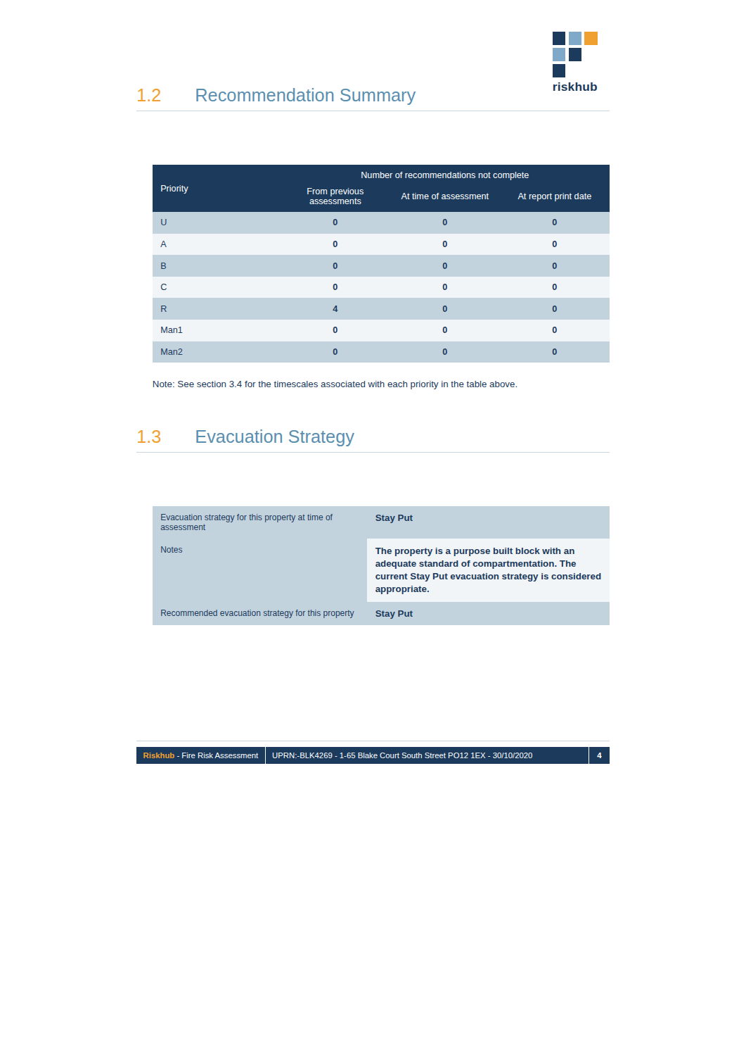riskhub
1.2 Recommendation Summary
| Priority | Number of recommendations not complete |
| --- | --- |
| From previous assessments | At time of assessment | At report print date |
| U | 0 | 0 | 0 |
| A | 0 | 0 | 0 |
| B | 0 | 0 | 0 |
| C | 0 | 0 | 0 |
| R | 4 | 0 | 0 |
| Man1 | 0 | 0 | 0 |
| Man2 | 0 | 0 | 0 |
Note: See section 3.4 for the timescales associated with each priority in the table above.
1.3 Evacuation Strategy
| Evacuation strategy for this property at time of assessment | Stay Put |
| Notes | The property is a purpose built block with an adequate standard of compartmentation. The current Stay Put evacuation strategy is considered appropriate. |
| Recommended evacuation strategy for this property | Stay Put |
Riskhub - Fire Risk Assessment
UPRN:-BLK4269 - 1-65 Blake Court South Street PO12 1EX - 30/10/2020
4